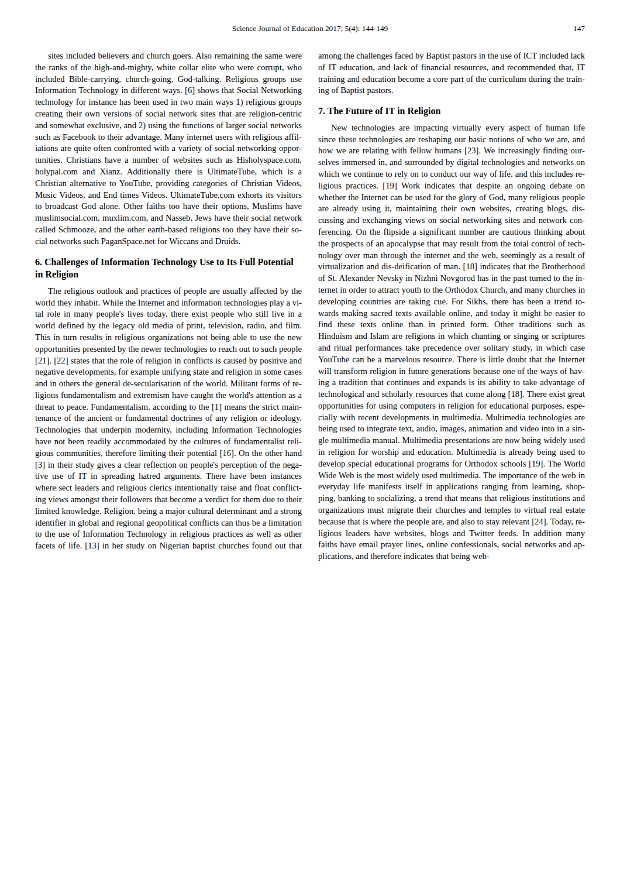Science Journal of Education 2017; 5(4): 144-149
147
sites included believers and church goers. Also remaining the same were the ranks of the high-and-mighty, white collar elite who were corrupt, who included Bible-carrying, church-going, God-talking. Religious groups use Information Technology in different ways. [6] shows that Social Networking technology for instance has been used in two main ways 1) religious groups creating their own versions of social network sites that are religion-centric and somewhat exclusive, and 2) using the functions of larger social networks such as Facebook to their advantage. Many internet users with religious affiliations are quite often confronted with a variety of social networking opportunities. Christians have a number of websites such as Hisholyspace.com, holypal.com and Xianz. Additionally there is UltimateTube, which is a Christian alternative to YouTube, providing categories of Christian Videos, Music Videos, and End times Videos. UltimateTube.com exhorts its visitors to broadcast God alone. Other faiths too have their options, Muslims have muslimsocial.com, muxlim.com, and Nasseb, Jews have their social network called Schmooze, and the other earth-based religions too they have their social networks such PaganSpace.net for Wiccans and Druids.
6. Challenges of Information Technology Use to Its Full Potential in Religion
The religious outlook and practices of people are usually affected by the world they inhabit. While the Internet and information technologies play a vital role in many people's lives today, there exist people who still live in a world defined by the legacy old media of print, television, radio, and film. This in turn results in religious organizations not being able to use the new opportunities presented by the newer technologies to reach out to such people [21]. [22] states that the role of religion in conflicts is caused by positive and negative developments, for example unifying state and religion in some cases and in others the general de-secularisation of the world. Militant forms of religious fundamentalism and extremism have caught the world's attention as a threat to peace. Fundamentalism, according to the [1] means the strict maintenance of the ancient or fundamental doctrines of any religion or ideology. Technologies that underpin modernity, including Information Technologies have not been readily accommodated by the cultures of fundamentalist religious communities, therefore limiting their potential [16]. On the other hand [3] in their study gives a clear reflection on people's perception of the negative use of IT in spreading hatred arguments. There have been instances where sect leaders and religious clerics intentionally raise and float conflicting views amongst their followers that become a verdict for them due to their limited knowledge. Religion, being a major cultural determinant and a strong identifier in global and regional geopolitical conflicts can thus be a limitation to the use of Information Technology in religious practices as well as other facets of life. [13] in her study on Nigerian baptist churches found out that among the challenges faced by Baptist pastors in the use of ICT included lack of IT education, and lack of financial resources, and recommended that, IT training and education become a core part of the curriculum during the training of Baptist pastors.
7. The Future of IT in Religion
New technologies are impacting virtually every aspect of human life since these technologies are reshaping our basic notions of who we are, and how we are relating with fellow humans [23]. We increasingly finding ourselves immersed in, and surrounded by digital technologies and networks on which we continue to rely on to conduct our way of life, and this includes religious practices. [19] Work indicates that despite an ongoing debate on whether the Internet can be used for the glory of God, many religious people are already using it, maintaining their own websites, creating blogs, discussing and exchanging views on social networking sites and network conferencing. On the flipside a significant number are cautious thinking about the prospects of an apocalypse that may result from the total control of technology over man through the internet and the web, seemingly as a result of virtualization and dis-deification of man. [18] indicates that the Brotherhood of St. Alexander Nevsky in Nizhni Novgorod has in the past turned to the internet in order to attract youth to the Orthodox Church, and many churches in developing countries are taking cue. For Sikhs, there has been a trend towards making sacred texts available online, and today it might be easier to find these texts online than in printed form. Other traditions such as Hinduism and Islam are religions in which chanting or singing or scriptures and ritual performances take precedence over solitary study, in which case YouTube can be a marvelous resource. There is little doubt that the Internet will transform religion in future generations because one of the ways of having a tradition that continues and expands is its ability to take advantage of technological and scholarly resources that come along [18]. There exist great opportunities for using computers in religion for educational purposes, especially with recent developments in multimedia. Multimedia technologies are being used to integrate text, audio, images, animation and video into in a single multimedia manual. Multimedia presentations are now being widely used in religion for worship and education. Multimedia is already being used to develop special educational programs for Orthodox schools [19]. The World Wide Web is the most widely used multimedia. The importance of the web in everyday life manifests itself in applications ranging from learning, shopping, banking to socializing, a trend that means that religious institutions and organizations must migrate their churches and temples to virtual real estate because that is where the people are, and also to stay relevant [24]. Today, religious leaders have websites, blogs and Twitter feeds. In addition many faiths have email prayer lines, online confessionals, social networks and applications, and therefore indicates that being web-